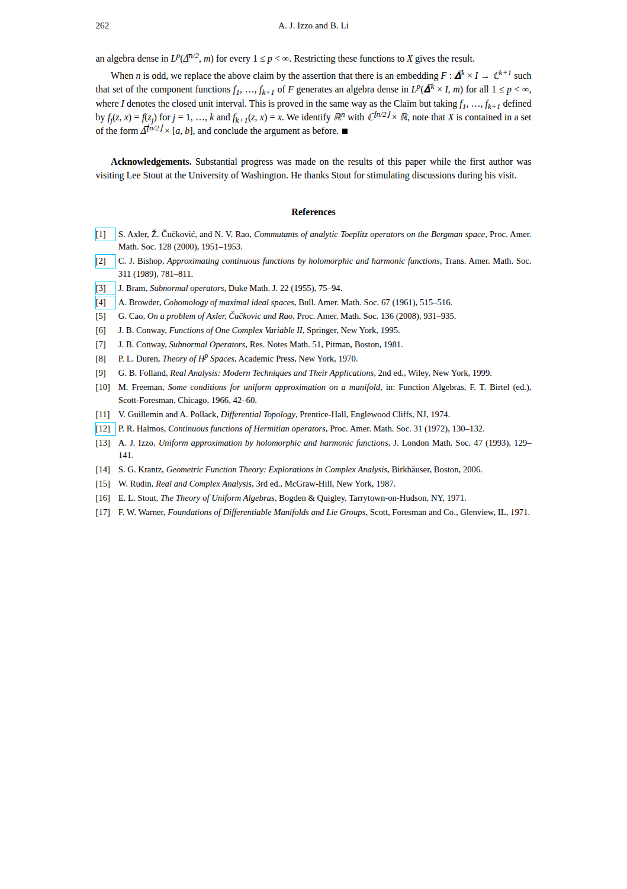262 A. J. Izzo and B. Li 262
an algebra dense in Lp(Δ̅n/2, m) for every 1 ≤ p < ∞. Restricting these functions to X gives the result.
When n is odd, we replace the above claim by the assertion that there is an embedding F : 𝚫̅k × I → ℂk+1 such that set of the component functions f1, …, fk+1 of F generates an algebra dense in Lp(𝚫̅k × I, m) for all 1 ≤ p < ∞, where I denotes the closed unit interval. This is proved in the same way as the Claim but taking f1, …, fk+1 defined by fj(z, x) = f(zj) for j = 1, …, k and fk+1(z, x) = x. We identify ℝn with ℂ⌊n/2⌋ × ℝ, note that X is contained in a set of the form Δ̅⌊n/2⌋ × [a, b], and conclude the argument as before.
Acknowledgements. Substantial progress was made on the results of this paper while the first author was visiting Lee Stout at the University of Washington. He thanks Stout for stimulating discussions during his visit.
References
[1] S. Axler, Ž. Čučković, and N. V. Rao, Commutants of analytic Toeplitz operators on the Bergman space, Proc. Amer. Math. Soc. 128 (2000), 1951–1953.
[2] C. J. Bishop, Approximating continuous functions by holomorphic and harmonic functions, Trans. Amer. Math. Soc. 311 (1989), 781–811.
[3] J. Bram, Subnormal operators, Duke Math. J. 22 (1955), 75–94.
[4] A. Browder, Cohomology of maximal ideal spaces, Bull. Amer. Math. Soc. 67 (1961), 515–516.
[5] G. Cao, On a problem of Axler, Čučkovic and Rao, Proc. Amer. Math. Soc. 136 (2008), 931–935.
[6] J. B. Conway, Functions of One Complex Variable II, Springer, New York, 1995.
[7] J. B. Conway, Subnormal Operators, Res. Notes Math. 51, Pitman, Boston, 1981.
[8] P. L. Duren, Theory of Hp Spaces, Academic Press, New York, 1970.
[9] G. B. Folland, Real Analysis: Modern Techniques and Their Applications, 2nd ed., Wiley, New York, 1999.
[10] M. Freeman, Some conditions for uniform approximation on a manifold, in: Function Algebras, F. T. Birtel (ed.), Scott-Foresman, Chicago, 1966, 42–60.
[11] V. Guillemin and A. Pollack, Differential Topology, Prentice-Hall, Englewood Cliffs, NJ, 1974.
[12] P. R. Halmos, Continuous functions of Hermitian operators, Proc. Amer. Math. Soc. 31 (1972), 130–132.
[13] A. J. Izzo, Uniform approximation by holomorphic and harmonic functions, J. London Math. Soc. 47 (1993), 129–141.
[14] S. G. Krantz, Geometric Function Theory: Explorations in Complex Analysis, Birkhäuser, Boston, 2006.
[15] W. Rudin, Real and Complex Analysis, 3rd ed., McGraw-Hill, New York, 1987.
[16] E. L. Stout, The Theory of Uniform Algebras, Bogden & Quigley, Tarrytown-on-Hudson, NY, 1971.
[17] F. W. Warner, Foundations of Differentiable Manifolds and Lie Groups, Scott, Foresman and Co., Glenview, IL, 1971.